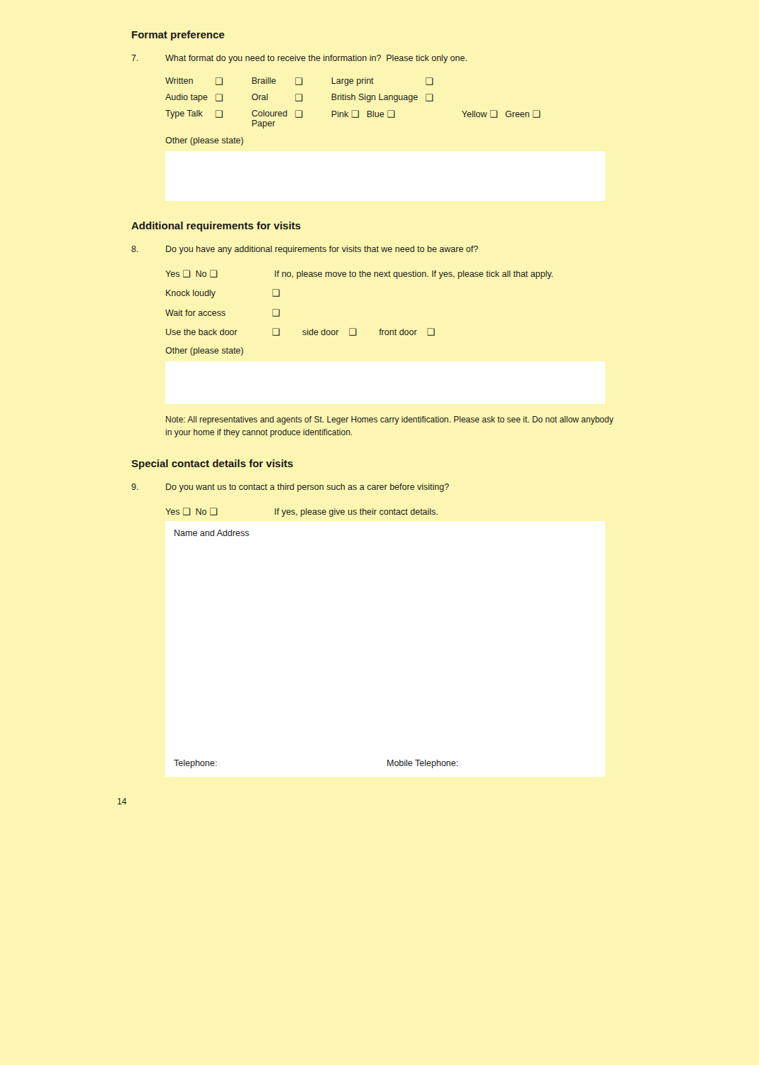Format preference
7.
What format do you need to receive the information in? Please tick only one.
| Written | ❑ | Braille | ❑ | Large print | ❑ | | |
| Audio tape | ❑ | Oral | ❑ | British Sign Language | ❑ | | |
| Type Talk | ❑ | Coloured Paper | ❑ | Pink ❑ Blue ❑ | | Yellow ❑ Green ❑ | |
Other (please state)
Additional requirements for visits
8.
Do you have any additional requirements for visits that we need to be aware of?
Yes ❑ No ❑ If no, please move to the next question. If yes, please tick all that apply.
Knock loudly❑
Wait for access❑
Use the back door❑ side door ❑ front door ❑
Other (please state)
Note: All representatives and agents of St. Leger Homes carry identification. Please ask to see it. Do not allow anybody in your home if they cannot produce identification.
Special contact details for visits
9.
Do you want us to contact a third person such as a carer before visiting?
Yes ❑ No ❑ If yes, please give us their contact details.
Name and Address
Telephone:
Mobile Telephone:
14